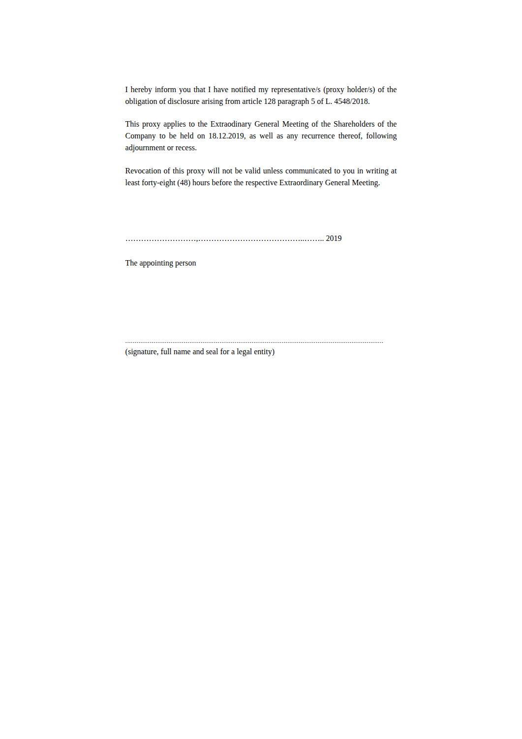I hereby inform you that I have notified my representative/s (proxy holder/s) of the obligation of disclosure arising from article 128 paragraph 5 of L. 4548/2018.
This proxy applies to the Extraodinary General Meeting of the Shareholders of the Company to be held on 18.12.2019, as well as any recurrence thereof, following adjournment or recess.
Revocation of this proxy will not be valid unless communicated to you in writing at least forty-eight (48) hours before the respective Extraordinary General Meeting.
………………………,…………………………………..…….. 2019
The appointing person
.........................................................................................................................................
(signature, full name and seal for a legal entity)